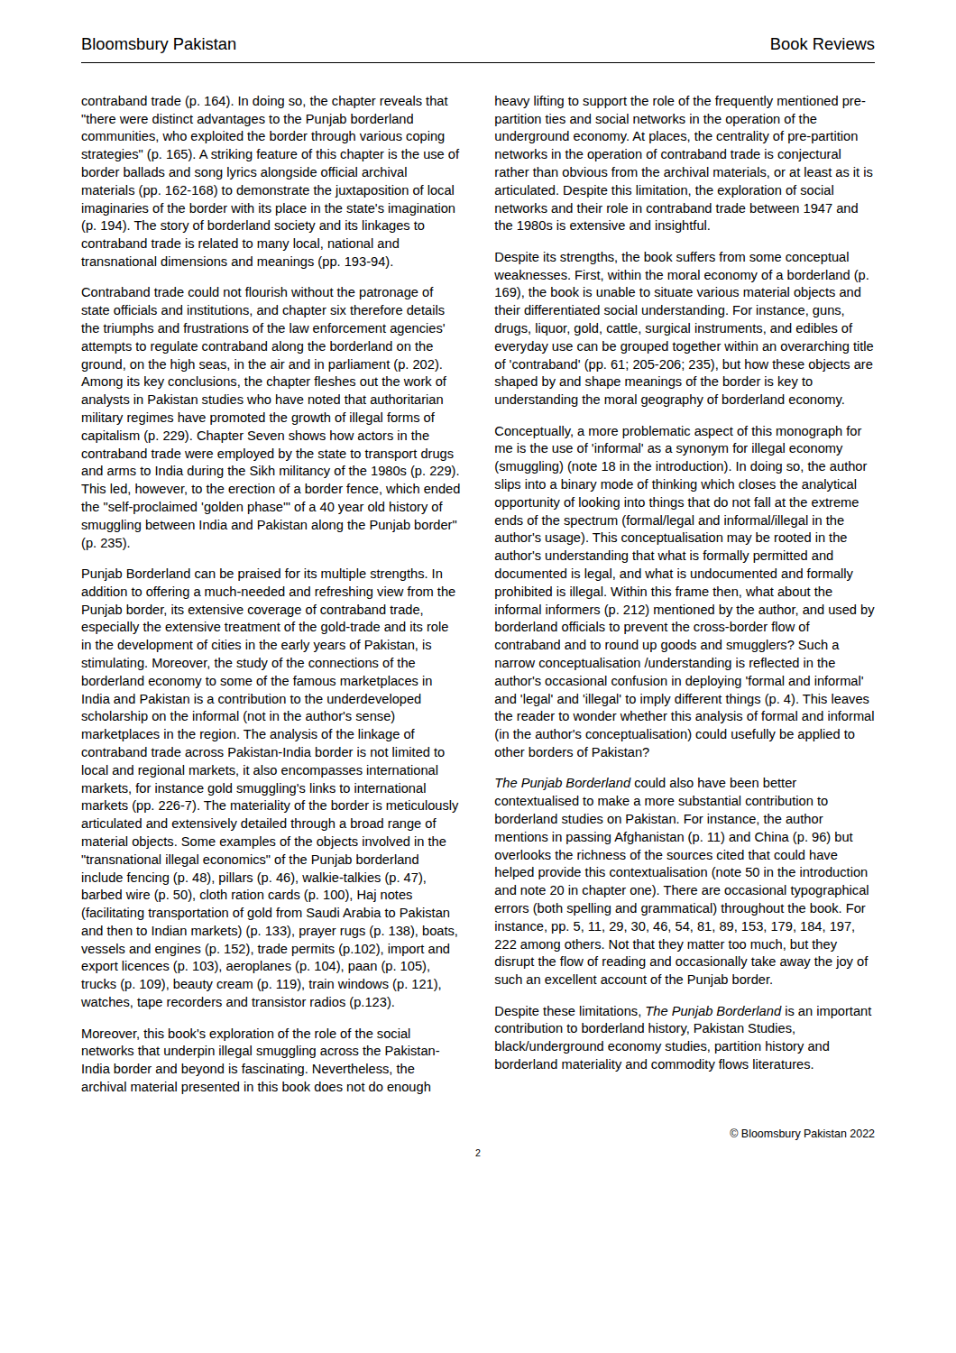Bloomsbury Pakistan Book Reviews
contraband trade (p. 164). In doing so, the chapter reveals that "there were distinct advantages to the Punjab borderland communities, who exploited the border through various coping strategies" (p. 165). A striking feature of this chapter is the use of border ballads and song lyrics alongside official archival materials (pp. 162-168) to demonstrate the juxtaposition of local imaginaries of the border with its place in the state's imagination (p. 194). The story of borderland society and its linkages to contraband trade is related to many local, national and transnational dimensions and meanings (pp. 193-94).
Contraband trade could not flourish without the patronage of state officials and institutions, and chapter six therefore details the triumphs and frustrations of the law enforcement agencies' attempts to regulate contraband along the borderland on the ground, on the high seas, in the air and in parliament (p. 202). Among its key conclusions, the chapter fleshes out the work of analysts in Pakistan studies who have noted that authoritarian military regimes have promoted the growth of illegal forms of capitalism (p. 229). Chapter Seven shows how actors in the contraband trade were employed by the state to transport drugs and arms to India during the Sikh militancy of the 1980s (p. 229). This led, however, to the erection of a border fence, which ended the "self-proclaimed 'golden phase'" of a 40 year old history of smuggling between India and Pakistan along the Punjab border" (p. 235).
Punjab Borderland can be praised for its multiple strengths. In addition to offering a much-needed and refreshing view from the Punjab border, its extensive coverage of contraband trade, especially the extensive treatment of the gold-trade and its role in the development of cities in the early years of Pakistan, is stimulating. Moreover, the study of the connections of the borderland economy to some of the famous marketplaces in India and Pakistan is a contribution to the underdeveloped scholarship on the informal (not in the author's sense) marketplaces in the region. The analysis of the linkage of contraband trade across Pakistan-India border is not limited to local and regional markets, it also encompasses international markets, for instance gold smuggling's links to international markets (pp. 226-7). The materiality of the border is meticulously articulated and extensively detailed through a broad range of material objects. Some examples of the objects involved in the "transnational illegal economics" of the Punjab borderland include fencing (p. 48), pillars (p. 46), walkie-talkies (p. 47), barbed wire (p. 50), cloth ration cards (p. 100), Haj notes (facilitating transportation of gold from Saudi Arabia to Pakistan and then to Indian markets) (p. 133), prayer rugs (p. 138), boats, vessels and engines (p. 152), trade permits (p.102), import and export licences (p. 103), aeroplanes (p. 104), paan (p. 105), trucks (p. 109), beauty cream (p. 119), train windows (p. 121), watches, tape recorders and transistor radios (p.123).
Moreover, this book's exploration of the role of the social networks that underpin illegal smuggling across the Pakistan-India border and beyond is fascinating. Nevertheless, the archival material presented in this book does not do enough
heavy lifting to support the role of the frequently mentioned pre-partition ties and social networks in the operation of the underground economy. At places, the centrality of pre-partition networks in the operation of contraband trade is conjectural rather than obvious from the archival materials, or at least as it is articulated. Despite this limitation, the exploration of social networks and their role in contraband trade between 1947 and the 1980s is extensive and insightful.
Despite its strengths, the book suffers from some conceptual weaknesses. First, within the moral economy of a borderland (p. 169), the book is unable to situate various material objects and their differentiated social understanding. For instance, guns, drugs, liquor, gold, cattle, surgical instruments, and edibles of everyday use can be grouped together within an overarching title of 'contraband' (pp. 61; 205-206; 235), but how these objects are shaped by and shape meanings of the border is key to understanding the moral geography of borderland economy.
Conceptually, a more problematic aspect of this monograph for me is the use of 'informal' as a synonym for illegal economy (smuggling) (note 18 in the introduction). In doing so, the author slips into a binary mode of thinking which closes the analytical opportunity of looking into things that do not fall at the extreme ends of the spectrum (formal/legal and informal/illegal in the author's usage). This conceptualisation may be rooted in the author's understanding that what is formally permitted and documented is legal, and what is undocumented and formally prohibited is illegal. Within this frame then, what about the informal informers (p. 212) mentioned by the author, and used by borderland officials to prevent the cross-border flow of contraband and to round up goods and smugglers? Such a narrow conceptualisation /understanding is reflected in the author's occasional confusion in deploying 'formal and informal' and 'legal' and 'illegal' to imply different things (p. 4). This leaves the reader to wonder whether this analysis of formal and informal (in the author's conceptualisation) could usefully be applied to other borders of Pakistan?
The Punjab Borderland could also have been better contextualised to make a more substantial contribution to borderland studies on Pakistan. For instance, the author mentions in passing Afghanistan (p. 11) and China (p. 96) but overlooks the richness of the sources cited that could have helped provide this contextualisation (note 50 in the introduction and note 20 in chapter one). There are occasional typographical errors (both spelling and grammatical) throughout the book. For instance, pp. 5, 11, 29, 30, 46, 54, 81, 89, 153, 179, 184, 197, 222 among others. Not that they matter too much, but they disrupt the flow of reading and occasionally take away the joy of such an excellent account of the Punjab border.
Despite these limitations, The Punjab Borderland is an important contribution to borderland history, Pakistan Studies, black/underground economy studies, partition history and borderland materiality and commodity flows literatures.
© Bloomsbury Pakistan 2022
2